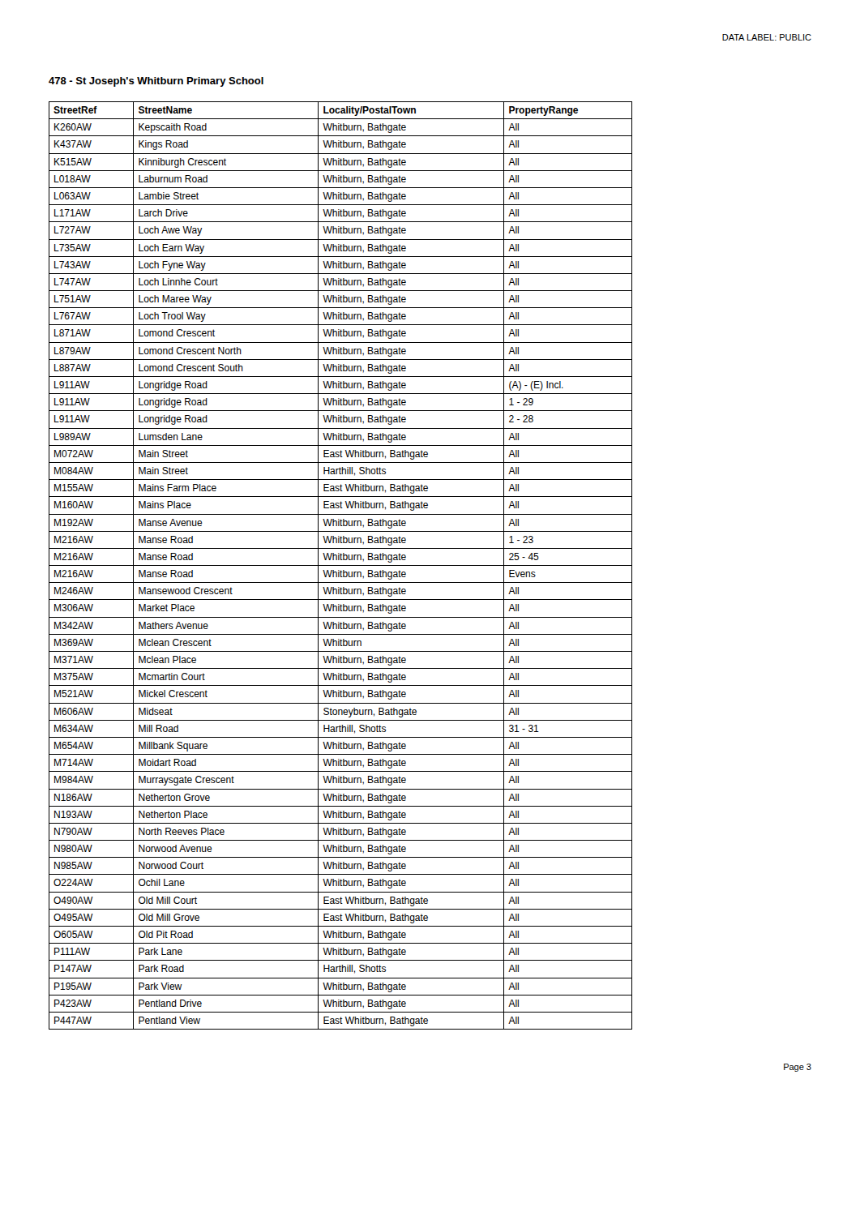DATA LABEL: PUBLIC
478 - St Joseph's Whitburn Primary School
| StreetRef | StreetName | Locality/PostalTown | PropertyRange |
| --- | --- | --- | --- |
| K260AW | Kepscaith Road | Whitburn, Bathgate | All |
| K437AW | Kings Road | Whitburn, Bathgate | All |
| K515AW | Kinniburgh Crescent | Whitburn, Bathgate | All |
| L018AW | Laburnum Road | Whitburn, Bathgate | All |
| L063AW | Lambie Street | Whitburn, Bathgate | All |
| L171AW | Larch Drive | Whitburn, Bathgate | All |
| L727AW | Loch Awe Way | Whitburn, Bathgate | All |
| L735AW | Loch Earn Way | Whitburn, Bathgate | All |
| L743AW | Loch Fyne Way | Whitburn, Bathgate | All |
| L747AW | Loch Linnhe Court | Whitburn, Bathgate | All |
| L751AW | Loch Maree Way | Whitburn, Bathgate | All |
| L767AW | Loch Trool Way | Whitburn, Bathgate | All |
| L871AW | Lomond Crescent | Whitburn, Bathgate | All |
| L879AW | Lomond Crescent North | Whitburn, Bathgate | All |
| L887AW | Lomond Crescent South | Whitburn, Bathgate | All |
| L911AW | Longridge Road | Whitburn, Bathgate | (A) - (E) Incl. |
| L911AW | Longridge Road | Whitburn, Bathgate | 1 - 29 |
| L911AW | Longridge Road | Whitburn, Bathgate | 2 - 28 |
| L989AW | Lumsden Lane | Whitburn, Bathgate | All |
| M072AW | Main Street | East Whitburn, Bathgate | All |
| M084AW | Main Street | Harthill, Shotts | All |
| M155AW | Mains Farm Place | East Whitburn, Bathgate | All |
| M160AW | Mains Place | East Whitburn, Bathgate | All |
| M192AW | Manse Avenue | Whitburn, Bathgate | All |
| M216AW | Manse Road | Whitburn, Bathgate | 1 - 23 |
| M216AW | Manse Road | Whitburn, Bathgate | 25 - 45 |
| M216AW | Manse Road | Whitburn, Bathgate | Evens |
| M246AW | Mansewood Crescent | Whitburn, Bathgate | All |
| M306AW | Market Place | Whitburn, Bathgate | All |
| M342AW | Mathers Avenue | Whitburn, Bathgate | All |
| M369AW | Mclean Crescent | Whitburn | All |
| M371AW | Mclean Place | Whitburn, Bathgate | All |
| M375AW | Mcmartin Court | Whitburn, Bathgate | All |
| M521AW | Mickel Crescent | Whitburn, Bathgate | All |
| M606AW | Midseat | Stoneyburn, Bathgate | All |
| M634AW | Mill Road | Harthill, Shotts | 31 - 31 |
| M654AW | Millbank Square | Whitburn, Bathgate | All |
| M714AW | Moidart Road | Whitburn, Bathgate | All |
| M984AW | Murraysgate Crescent | Whitburn, Bathgate | All |
| N186AW | Netherton Grove | Whitburn, Bathgate | All |
| N193AW | Netherton Place | Whitburn, Bathgate | All |
| N790AW | North Reeves Place | Whitburn, Bathgate | All |
| N980AW | Norwood Avenue | Whitburn, Bathgate | All |
| N985AW | Norwood Court | Whitburn, Bathgate | All |
| O224AW | Ochil Lane | Whitburn, Bathgate | All |
| O490AW | Old Mill Court | East Whitburn, Bathgate | All |
| O495AW | Old Mill Grove | East Whitburn, Bathgate | All |
| O605AW | Old Pit Road | Whitburn, Bathgate | All |
| P111AW | Park Lane | Whitburn, Bathgate | All |
| P147AW | Park Road | Harthill, Shotts | All |
| P195AW | Park View | Whitburn, Bathgate | All |
| P423AW | Pentland Drive | Whitburn, Bathgate | All |
| P447AW | Pentland View | East Whitburn, Bathgate | All |
Page 3